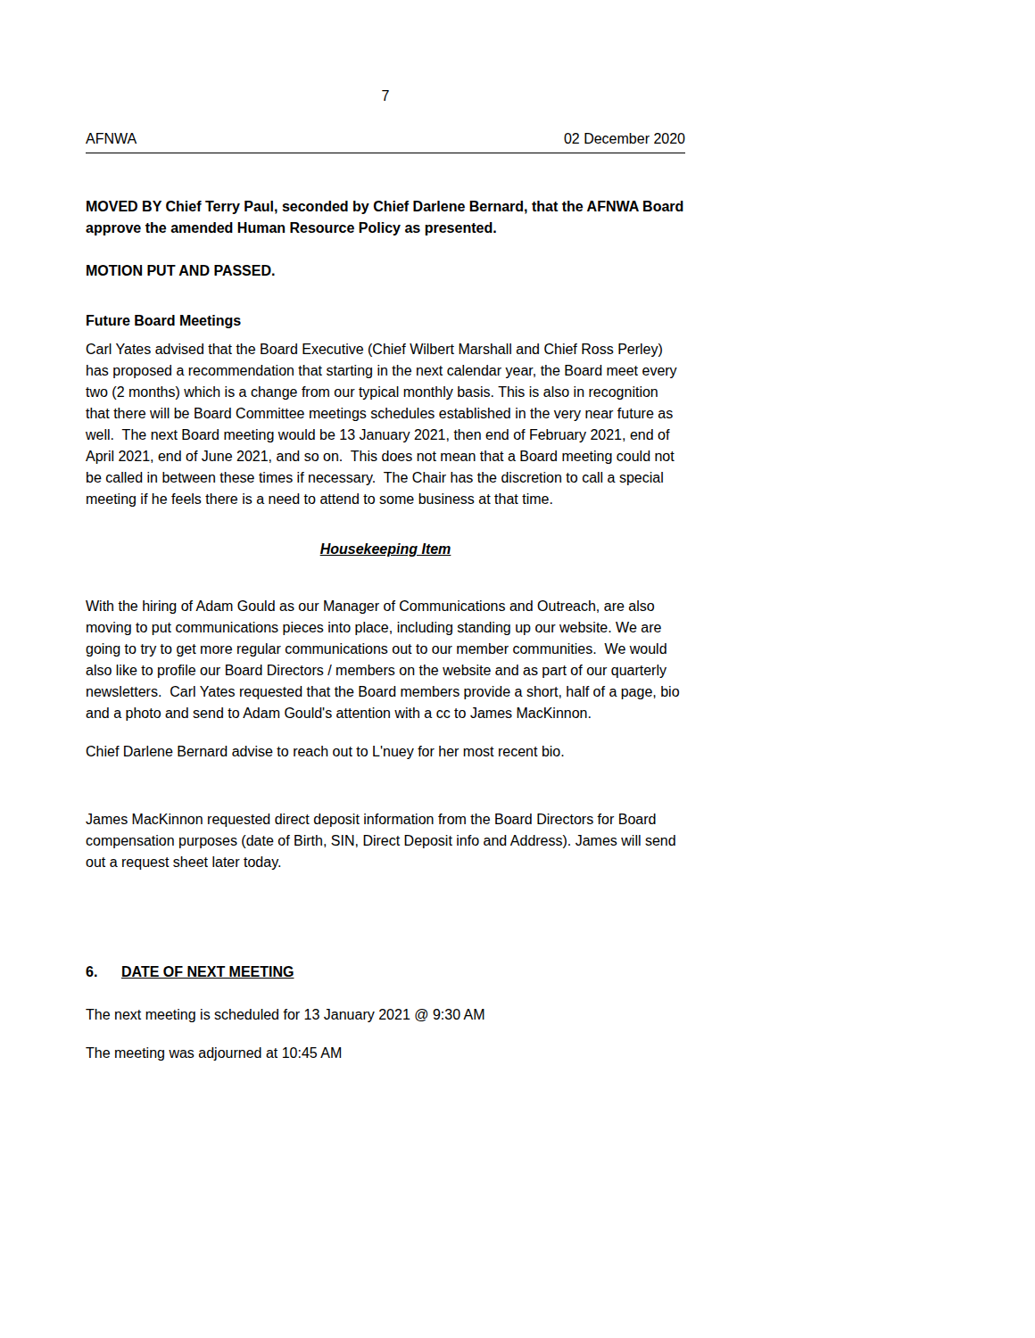7
AFNWA 02 December 2020
MOVED BY Chief Terry Paul, seconded by Chief Darlene Bernard, that the AFNWA Board approve the amended Human Resource Policy as presented.
MOTION PUT AND PASSED.
Future Board Meetings
Carl Yates advised that the Board Executive (Chief Wilbert Marshall and Chief Ross Perley) has proposed a recommendation that starting in the next calendar year, the Board meet every two (2 months) which is a change from our typical monthly basis. This is also in recognition that there will be Board Committee meetings schedules established in the very near future as well. The next Board meeting would be 13 January 2021, then end of February 2021, end of April 2021, end of June 2021, and so on. This does not mean that a Board meeting could not be called in between these times if necessary. The Chair has the discretion to call a special meeting if he feels there is a need to attend to some business at that time.
Housekeeping Item
With the hiring of Adam Gould as our Manager of Communications and Outreach, are also moving to put communications pieces into place, including standing up our website. We are going to try to get more regular communications out to our member communities. We would also like to profile our Board Directors / members on the website and as part of our quarterly newsletters. Carl Yates requested that the Board members provide a short, half of a page, bio and a photo and send to Adam Gould's attention with a cc to James MacKinnon.
Chief Darlene Bernard advise to reach out to L'nuey for her most recent bio.
James MacKinnon requested direct deposit information from the Board Directors for Board compensation purposes (date of Birth, SIN, Direct Deposit info and Address). James will send out a request sheet later today.
6. DATE OF NEXT MEETING
The next meeting is scheduled for 13 January 2021 @ 9:30 AM
The meeting was adjourned at 10:45 AM